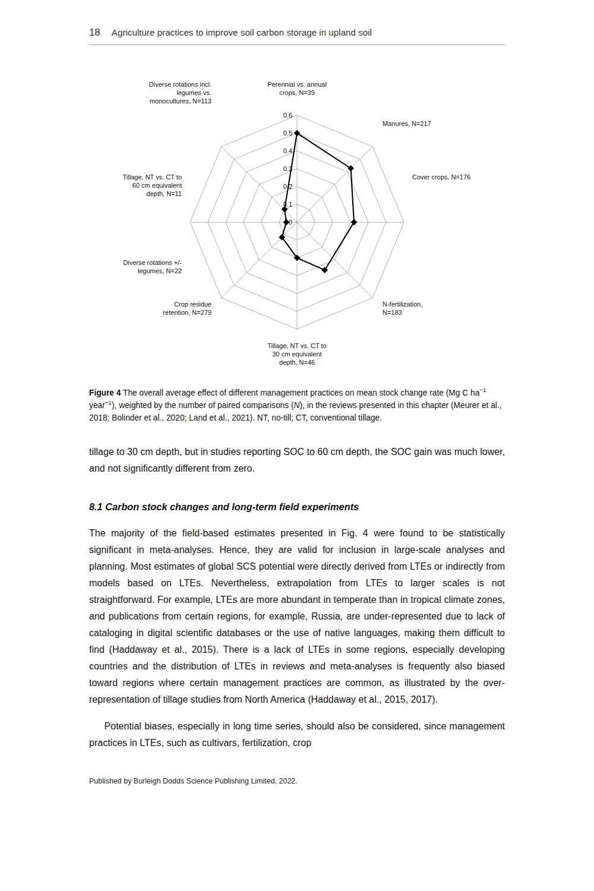18 Agriculture practices to improve soil carbon storage in upland soil
0.6 0.5 0.4 0.3 0.2 0.1 0 Perennial vs. annual crops, N=39 Manures, N=217 Cover crops, N=176 N-fertilization, N=183 Tillage, NT vs. CT to 30 cm equivalent depth, N=46 Crop residue retention, N=279 Diverse rotations +/- legumes, N=22 Tillage, NT vs. CT to 60 cm equivalent depth, N=11 Diverse rotations incl. legumes vs. monocultures, N=113
Figure 4 The overall average effect of different management practices on mean stock change rate (Mg C ha−1 year−1), weighted by the number of paired comparisons (N), in the reviews presented in this chapter (Meurer et al., 2018; Bolinder et al., 2020; Land et al., 2021). NT, no-till; CT, conventional tillage.
tillage to 30 cm depth, but in studies reporting SOC to 60 cm depth, the SOC gain was much lower, and not significantly different from zero.
8.1 Carbon stock changes and long-term field experiments
The majority of the field-based estimates presented in Fig. 4 were found to be statistically significant in meta-analyses. Hence, they are valid for inclusion in large-scale analyses and planning. Most estimates of global SCS potential were directly derived from LTEs or indirectly from models based on LTEs. Nevertheless, extrapolation from LTEs to larger scales is not straightforward. For example, LTEs are more abundant in temperate than in tropical climate zones, and publications from certain regions, for example, Russia, are under-represented due to lack of cataloging in digital scientific databases or the use of native languages, making them difficult to find (Haddaway et al., 2015). There is a lack of LTEs in some regions, especially developing countries and the distribution of LTEs in reviews and meta-analyses is frequently also biased toward regions where certain management practices are common, as illustrated by the over-representation of tillage studies from North America (Haddaway et al., 2015, 2017).
Potential biases, especially in long time series, should also be considered, since management practices in LTEs, such as cultivars, fertilization, crop
Published by Burleigh Dodds Science Publishing Limited, 2022.